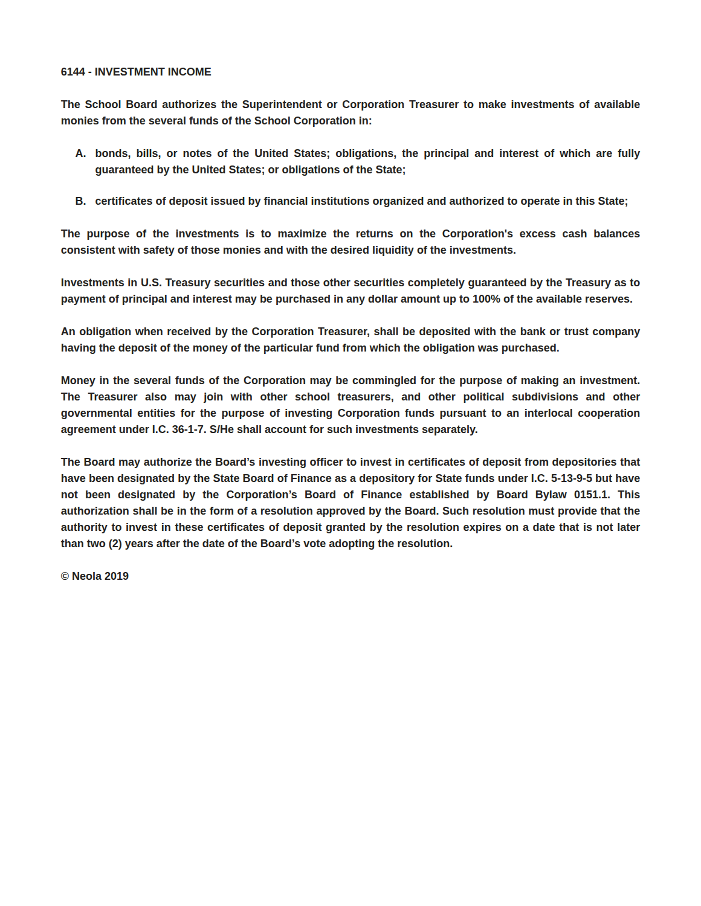6144 - INVESTMENT INCOME
The School Board authorizes the Superintendent or Corporation Treasurer to make investments of available monies from the several funds of the School Corporation in:
bonds, bills, or notes of the United States; obligations, the principal and interest of which are fully guaranteed by the United States; or obligations of the State;
certificates of deposit issued by financial institutions organized and authorized to operate in this State;
The purpose of the investments is to maximize the returns on the Corporation's excess cash balances consistent with safety of those monies and with the desired liquidity of the investments.
Investments in U.S. Treasury securities and those other securities completely guaranteed by the Treasury as to payment of principal and interest may be purchased in any dollar amount up to 100% of the available reserves.
An obligation when received by the Corporation Treasurer, shall be deposited with the bank or trust company having the deposit of the money of the particular fund from which the obligation was purchased.
Money in the several funds of the Corporation may be commingled for the purpose of making an investment. The Treasurer also may join with other school treasurers, and other political subdivisions and other governmental entities for the purpose of investing Corporation funds pursuant to an interlocal cooperation agreement under I.C. 36-1-7. S/He shall account for such investments separately.
The Board may authorize the Board’s investing officer to invest in certificates of deposit from depositories that have been designated by the State Board of Finance as a depository for State funds under I.C. 5-13-9-5 but have not been designated by the Corporation’s Board of Finance established by Board Bylaw 0151.1. This authorization shall be in the form of a resolution approved by the Board. Such resolution must provide that the authority to invest in these certificates of deposit granted by the resolution expires on a date that is not later than two (2) years after the date of the Board’s vote adopting the resolution.
© Neola 2019